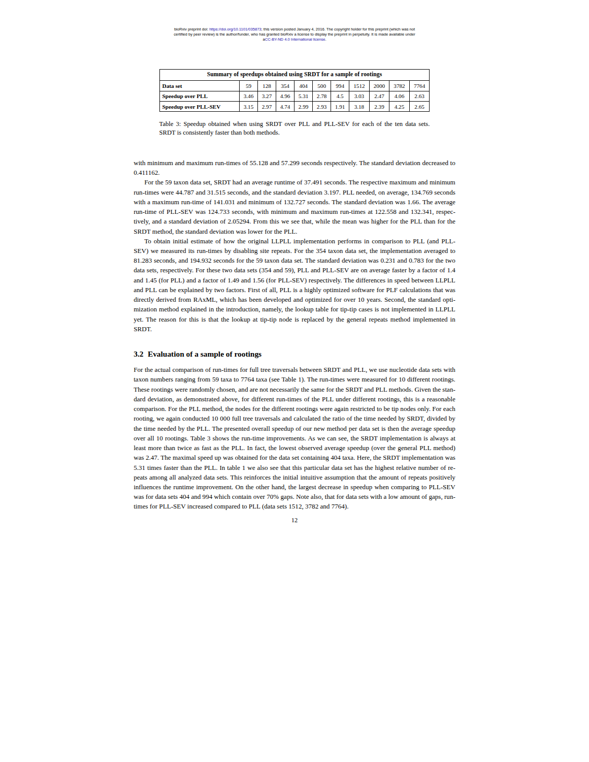bioRxiv preprint doi: https://doi.org/10.1101/035873; this version posted January 4, 2016. The copyright holder for this preprint (which was not
certified by peer review) is the author/funder, who has granted bioRxiv a license to display the preprint in perpetuity. It is made available under
aCC-BY-ND 4.0 International license.
| Summary of speedups obtained using SRDT for a sample of rootings |
| --- |
| Data set | 59 | 128 | 354 | 404 | 500 | 994 | 1512 | 2000 | 3782 | 7764 |
| Speedup over PLL | 3.46 | 3.27 | 4.96 | 5.31 | 2.78 | 4.5 | 3.03 | 2.47 | 4.06 | 2.63 |
| Speedup over PLL-SEV | 3.15 | 2.97 | 4.74 | 2.99 | 2.93 | 1.91 | 3.18 | 2.39 | 4.25 | 2.65 |
Table 3: Speedup obtained when using SRDT over PLL and PLL-SEV for each of the ten data sets. SRDT is consistently faster than both methods.
with minimum and maximum run-times of 55.128 and 57.299 seconds respectively. The standard deviation decreased to 0.411162.
For the 59 taxon data set, SRDT had an average runtime of 37.491 seconds. The respective maximum and minimum run-times were 44.787 and 31.515 seconds, and the standard deviation 3.197. PLL needed, on average, 134.769 seconds with a maximum run-time of 141.031 and minimum of 132.727 seconds. The standard deviation was 1.66. The average run-time of PLL-SEV was 124.733 seconds, with minimum and maximum run-times at 122.558 and 132.341, respectively, and a standard deviation of 2.05294. From this we see that, while the mean was higher for the PLL than for the SRDT method, the standard deviation was lower for the PLL.
To obtain initial estimate of how the original LLPLL implementation performs in comparison to PLL (and PLL-SEV) we measured its run-times by disabling site repeats. For the 354 taxon data set, the implementation averaged to 81.283 seconds, and 194.932 seconds for the 59 taxon data set. The standard deviation was 0.231 and 0.783 for the two data sets, respectively. For these two data sets (354 and 59), PLL and PLL-SEV are on average faster by a factor of 1.4 and 1.45 (for PLL) and a factor of 1.49 and 1.56 (for PLL-SEV) respectively. The differences in speed between LLPLL and PLL can be explained by two factors. First of all, PLL is a highly optimized software for PLF calculations that was directly derived from RAxML, which has been developed and optimized for over 10 years. Second, the standard optimization method explained in the introduction, namely, the lookup table for tip-tip cases is not implemented in LLPLL yet. The reason for this is that the lookup at tip-tip node is replaced by the general repeats method implemented in SRDT.
3.2 Evaluation of a sample of rootings
For the actual comparison of run-times for full tree traversals between SRDT and PLL, we use nucleotide data sets with taxon numbers ranging from 59 taxa to 7764 taxa (see Table 1). The run-times were measured for 10 different rootings. These rootings were randomly chosen, and are not necessarily the same for the SRDT and PLL methods. Given the standard deviation, as demonstrated above, for different run-times of the PLL under different rootings, this is a reasonable comparison. For the PLL method, the nodes for the different rootings were again restricted to be tip nodes only. For each rooting, we again conducted 10 000 full tree traversals and calculated the ratio of the time needed by SRDT, divided by the time needed by the PLL. The presented overall speedup of our new method per data set is then the average speedup over all 10 rootings. Table 3 shows the run-time improvements. As we can see, the SRDT implementation is always at least more than twice as fast as the PLL. In fact, the lowest observed average speedup (over the general PLL method) was 2.47. The maximal speed up was obtained for the data set containing 404 taxa. Here, the SRDT implementation was 5.31 times faster than the PLL. In table 1 we also see that this particular data set has the highest relative number of repeats among all analyzed data sets. This reinforces the initial intuitive assumption that the amount of repeats positively influences the runtime improvement. On the other hand, the largest decrease in speedup when comparing to PLL-SEV was for data sets 404 and 994 which contain over 70% gaps. Note also, that for data sets with a low amount of gaps, run-times for PLL-SEV increased compared to PLL (data sets 1512, 3782 and 7764).
12